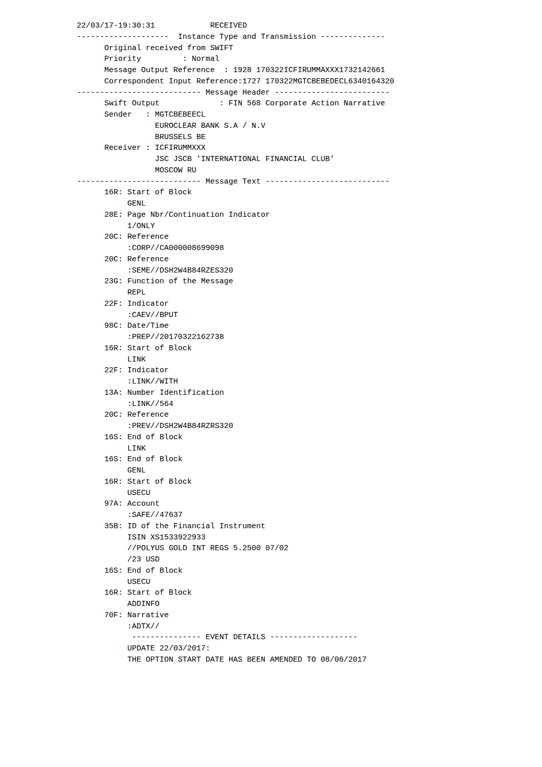22/03/17-19:30:31            RECEIVED
--------------------  Instance Type and Transmission --------------
      Original received from SWIFT
      Priority         : Normal
      Message Output Reference  : 1928 170322ICFIRUMMAXXX1732142661
      Correspondent Input Reference:1727 170322MGTCBEBEDECL6340164320
--------------------------- Message Header -------------------------
      Swift Output             : FIN 568 Corporate Action Narrative
      Sender   : MGTCBEBEECL
                 EUROCLEAR BANK S.A / N.V
                 BRUSSELS BE
      Receiver : ICFIRUMMXXX
                 JSC JSCB 'INTERNATIONAL FINANCIAL CLUB'
                 MOSCOW RU
--------------------------- Message Text ---------------------------
      16R: Start of Block
           GENL
      28E: Page Nbr/Continuation Indicator
           1/ONLY
      20C: Reference
           :CORP//CA000008699098
      20C: Reference
           :SEME//DSH2W4B84RZES320
      23G: Function of the Message
           REPL
      22F: Indicator
           :CAEV//BPUT
      98C: Date/Time
           :PREP//20170322162738
      16R: Start of Block
           LINK
      22F: Indicator
           :LINK//WITH
      13A: Number Identification
           :LINK//564
      20C: Reference
           :PREV//DSH2W4B84RZRS320
      16S: End of Block
           LINK
      16S: End of Block
           GENL
      16R: Start of Block
           USECU
      97A: Account
           :SAFE//47637
      35B: ID of the Financial Instrument
           ISIN XS1533922933
           //POLYUS GOLD INT REGS 5.2500 07/02
           /23 USD
      16S: End of Block
           USECU
      16R: Start of Block
           ADDINFO
      70F: Narrative
           :ADTX//
            --------------- EVENT DETAILS -------------------
           UPDATE 22/03/2017:
           THE OPTION START DATE HAS BEEN AMENDED TO 08/06/2017